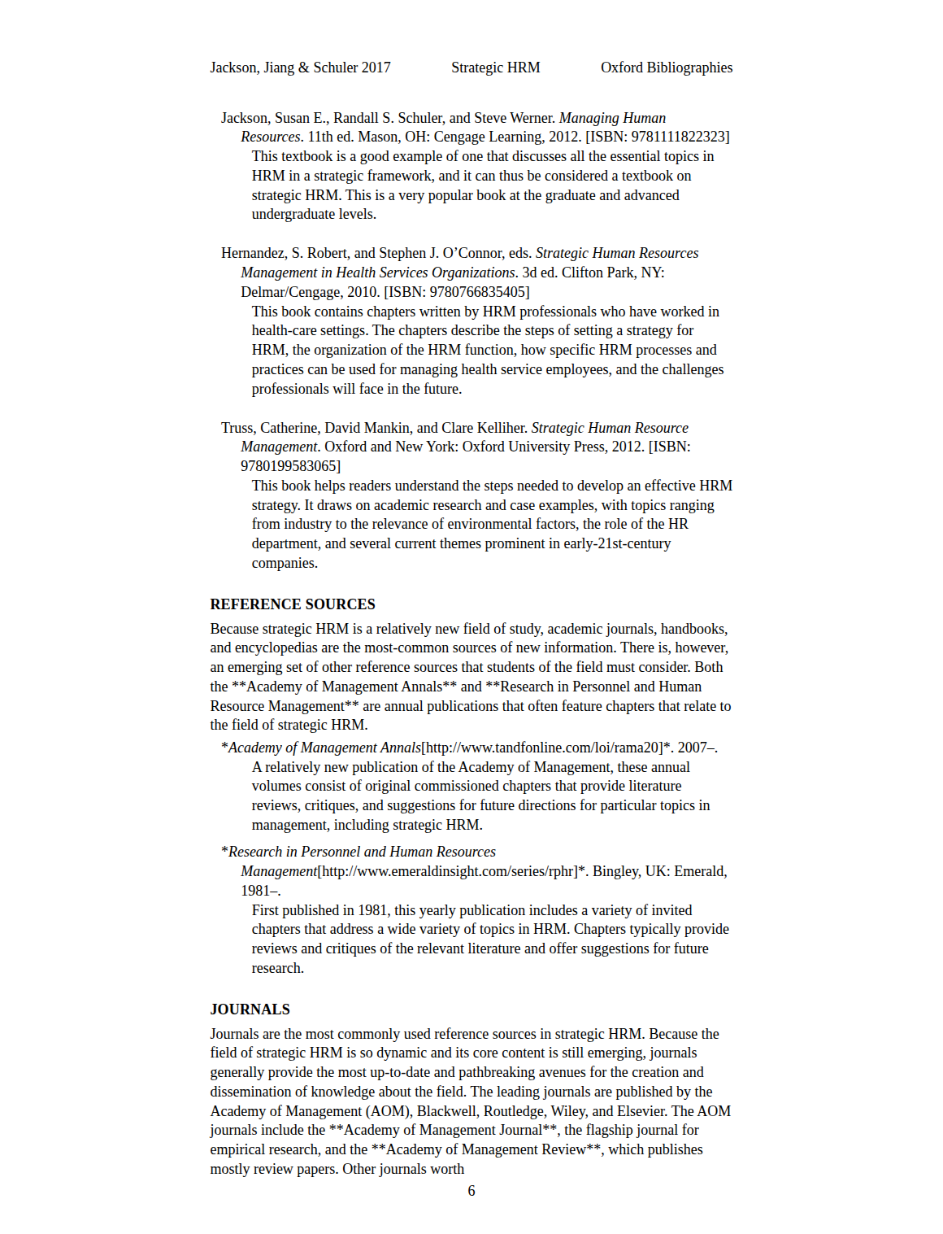Jackson, Jiang & Schuler 2017 Strategic HRM Oxford Bibliographies
Jackson, Susan E., Randall S. Schuler, and Steve Werner. Managing Human Resources. 11th ed. Mason, OH: Cengage Learning, 2012. [ISBN: 9781111822323] This textbook is a good example of one that discusses all the essential topics in HRM in a strategic framework, and it can thus be considered a textbook on strategic HRM. This is a very popular book at the graduate and advanced undergraduate levels.
Hernandez, S. Robert, and Stephen J. O’Connor, eds. Strategic Human Resources Management in Health Services Organizations. 3d ed. Clifton Park, NY: Delmar/Cengage, 2010. [ISBN: 9780766835405] This book contains chapters written by HRM professionals who have worked in health-care settings. The chapters describe the steps of setting a strategy for HRM, the organization of the HRM function, how specific HRM processes and practices can be used for managing health service employees, and the challenges professionals will face in the future.
Truss, Catherine, David Mankin, and Clare Kelliher. Strategic Human Resource Management. Oxford and New York: Oxford University Press, 2012. [ISBN: 9780199583065] This book helps readers understand the steps needed to develop an effective HRM strategy. It draws on academic research and case examples, with topics ranging from industry to the relevance of environmental factors, the role of the HR department, and several current themes prominent in early-21st-century companies.
REFERENCE SOURCES
Because strategic HRM is a relatively new field of study, academic journals, handbooks, and encyclopedias are the most-common sources of new information. There is, however, an emerging set of other reference sources that students of the field must consider. Both the **Academy of Management Annals** and **Research in Personnel and Human Resource Management** are annual publications that often feature chapters that relate to the field of strategic HRM.
*Academy of Management Annals[http://www.tandfonline.com/loi/rama20]*. 2007–. A relatively new publication of the Academy of Management, these annual volumes consist of original commissioned chapters that provide literature reviews, critiques, and suggestions for future directions for particular topics in management, including strategic HRM.
*Research in Personnel and Human Resources Management[http://www.emeraldinsight.com/series/rphr]*. Bingley, UK: Emerald, 1981–. First published in 1981, this yearly publication includes a variety of invited chapters that address a wide variety of topics in HRM. Chapters typically provide reviews and critiques of the relevant literature and offer suggestions for future research.
JOURNALS
Journals are the most commonly used reference sources in strategic HRM. Because the field of strategic HRM is so dynamic and its core content is still emerging, journals generally provide the most up-to-date and pathbreaking avenues for the creation and dissemination of knowledge about the field. The leading journals are published by the Academy of Management (AOM), Blackwell, Routledge, Wiley, and Elsevier. The AOM journals include the **Academy of Management Journal**, the flagship journal for empirical research, and the **Academy of Management Review**, which publishes mostly review papers. Other journals worth
6